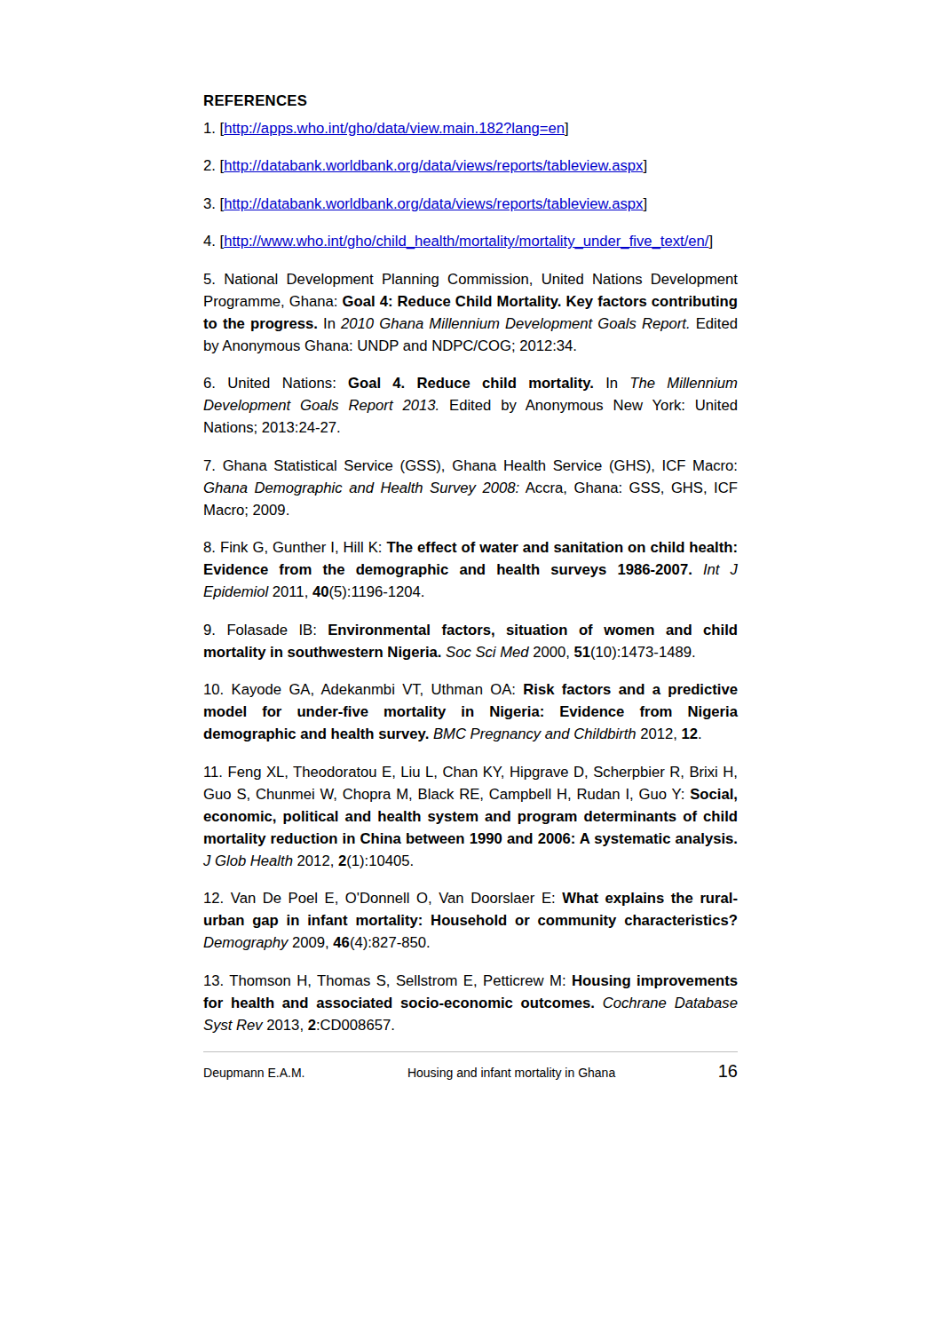REFERENCES
1. [http://apps.who.int/gho/data/view.main.182?lang=en]
2. [http://databank.worldbank.org/data/views/reports/tableview.aspx]
3. [http://databank.worldbank.org/data/views/reports/tableview.aspx]
4. [http://www.who.int/gho/child_health/mortality/mortality_under_five_text/en/]
5. National Development Planning Commission, United Nations Development Programme, Ghana: Goal 4: Reduce Child Mortality. Key factors contributing to the progress. In 2010 Ghana Millennium Development Goals Report. Edited by Anonymous Ghana: UNDP and NDPC/COG; 2012:34.
6. United Nations: Goal 4. Reduce child mortality. In The Millennium Development Goals Report 2013. Edited by Anonymous New York: United Nations; 2013:24-27.
7. Ghana Statistical Service (GSS), Ghana Health Service (GHS), ICF Macro: Ghana Demographic and Health Survey 2008: Accra, Ghana: GSS, GHS, ICF Macro; 2009.
8. Fink G, Gunther I, Hill K: The effect of water and sanitation on child health: Evidence from the demographic and health surveys 1986-2007. Int J Epidemiol 2011, 40(5):1196-1204.
9. Folasade IB: Environmental factors, situation of women and child mortality in southwestern Nigeria. Soc Sci Med 2000, 51(10):1473-1489.
10. Kayode GA, Adekanmbi VT, Uthman OA: Risk factors and a predictive model for under-five mortality in Nigeria: Evidence from Nigeria demographic and health survey. BMC Pregnancy and Childbirth 2012, 12.
11. Feng XL, Theodoratou E, Liu L, Chan KY, Hipgrave D, Scherpbier R, Brixi H, Guo S, Chunmei W, Chopra M, Black RE, Campbell H, Rudan I, Guo Y: Social, economic, political and health system and program determinants of child mortality reduction in China between 1990 and 2006: A systematic analysis. J Glob Health 2012, 2(1):10405.
12. Van De Poel E, O'Donnell O, Van Doorslaer E: What explains the rural-urban gap in infant mortality: Household or community characteristics? Demography 2009, 46(4):827-850.
13. Thomson H, Thomas S, Sellstrom E, Petticrew M: Housing improvements for health and associated socio-economic outcomes. Cochrane Database Syst Rev 2013, 2:CD008657.
Deupmann E.A.M.
Housing and infant mortality in Ghana
16